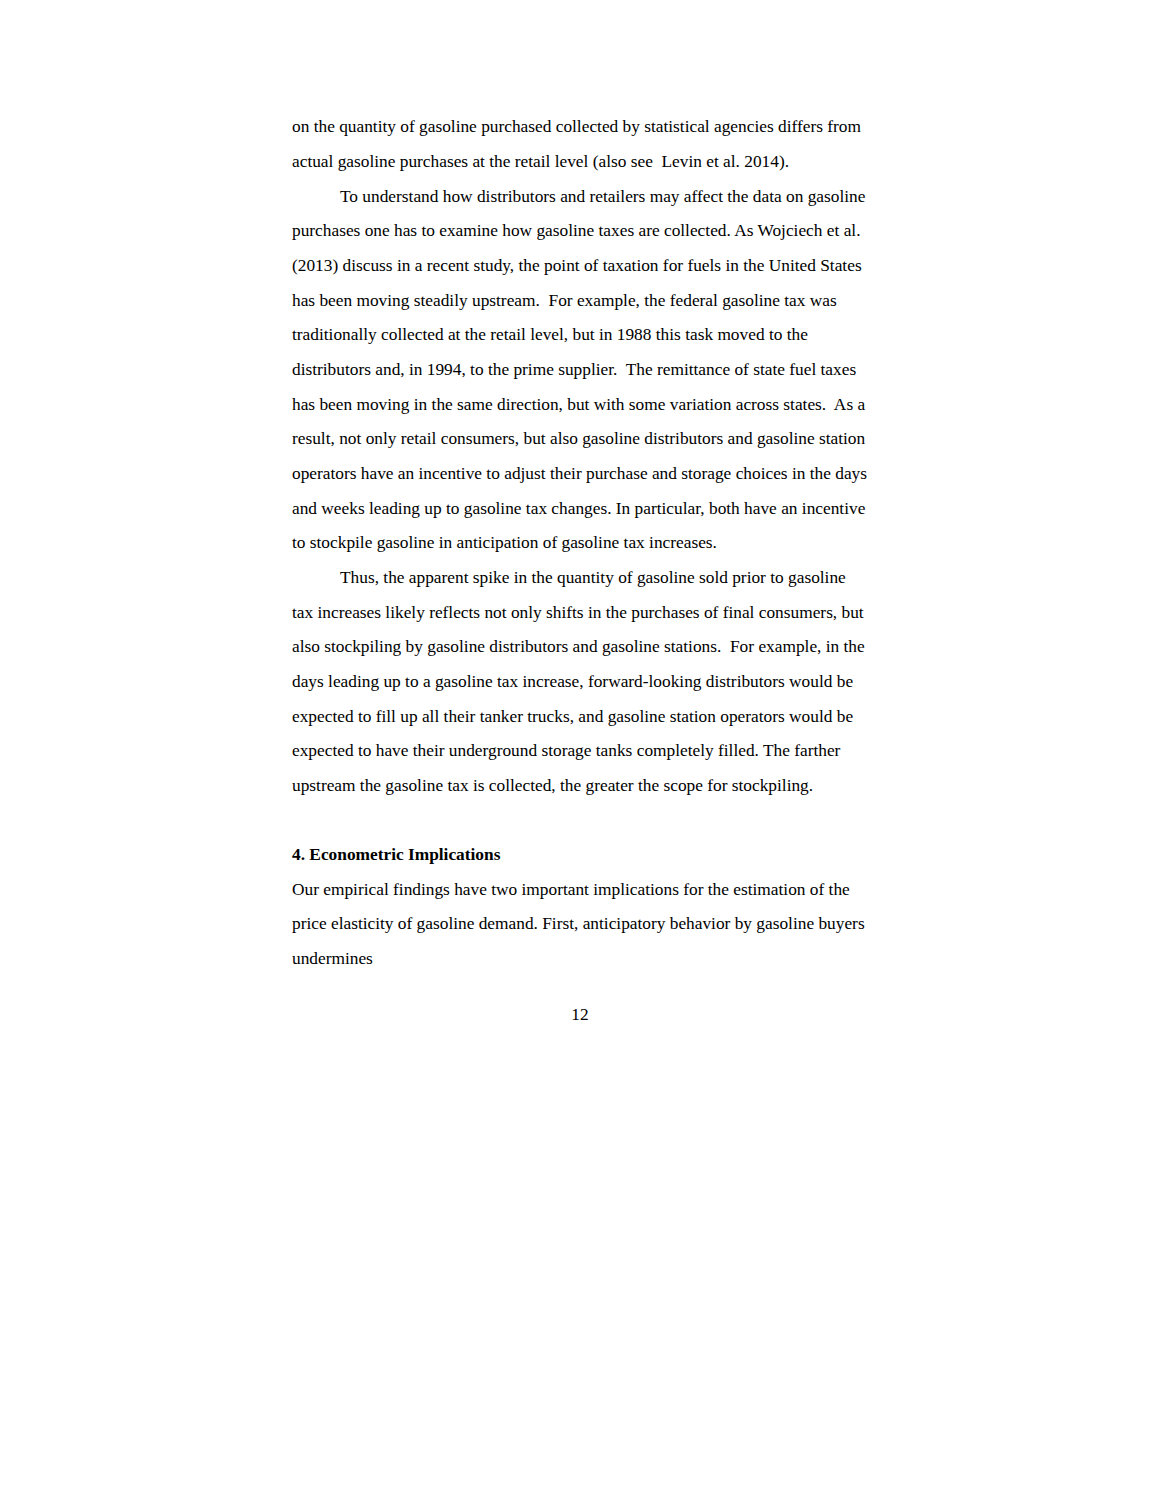on the quantity of gasoline purchased collected by statistical agencies differs from actual gasoline purchases at the retail level (also see Levin et al. 2014).
To understand how distributors and retailers may affect the data on gasoline purchases one has to examine how gasoline taxes are collected. As Wojciech et al. (2013) discuss in a recent study, the point of taxation for fuels in the United States has been moving steadily upstream. For example, the federal gasoline tax was traditionally collected at the retail level, but in 1988 this task moved to the distributors and, in 1994, to the prime supplier. The remittance of state fuel taxes has been moving in the same direction, but with some variation across states. As a result, not only retail consumers, but also gasoline distributors and gasoline station operators have an incentive to adjust their purchase and storage choices in the days and weeks leading up to gasoline tax changes. In particular, both have an incentive to stockpile gasoline in anticipation of gasoline tax increases.
Thus, the apparent spike in the quantity of gasoline sold prior to gasoline tax increases likely reflects not only shifts in the purchases of final consumers, but also stockpiling by gasoline distributors and gasoline stations. For example, in the days leading up to a gasoline tax increase, forward-looking distributors would be expected to fill up all their tanker trucks, and gasoline station operators would be expected to have their underground storage tanks completely filled. The farther upstream the gasoline tax is collected, the greater the scope for stockpiling.
4. Econometric Implications
Our empirical findings have two important implications for the estimation of the price elasticity of gasoline demand. First, anticipatory behavior by gasoline buyers undermines
12